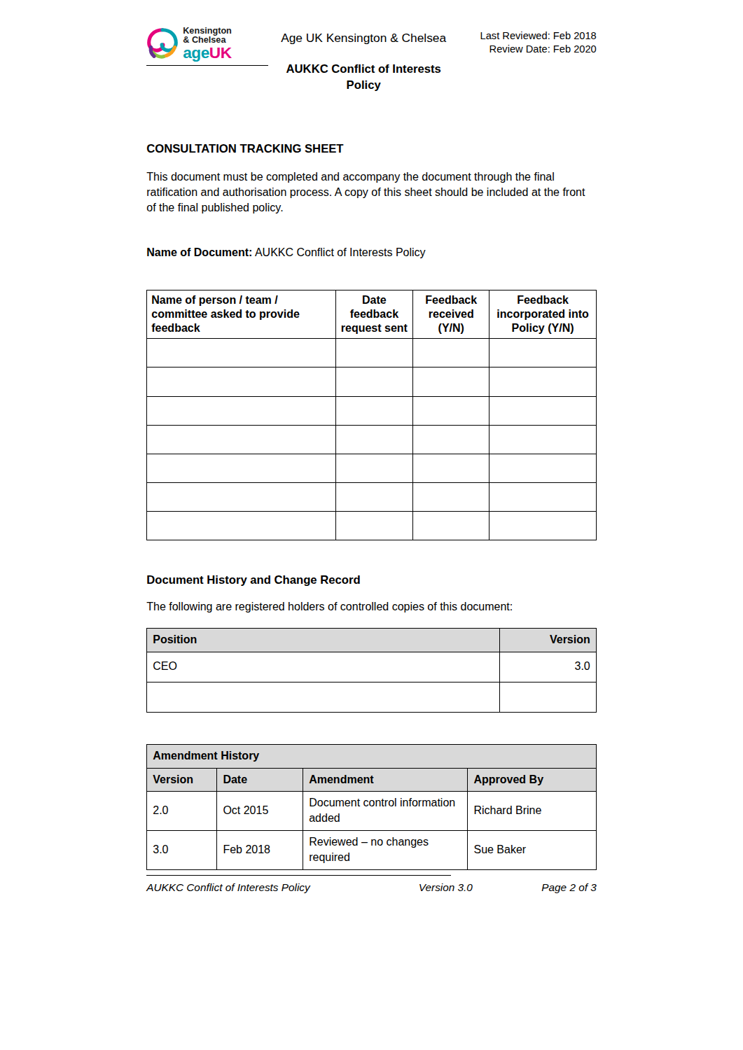Kensington
& Chelsea
age UK
Age UK Kensington & Chelsea
AUKKC Conflict of Interests Policy
Last Reviewed: Feb 2018
Review Date: Feb 2020
CONSULTATION TRACKING SHEET
This document must be completed and accompany the document through the final ratification and authorisation process. A copy of this sheet should be included at the front of the final published policy.
Name of Document: AUKKC Conflict of Interests Policy
| Name of person / team / committee asked to provide feedback | Date feedback request sent | Feedback received (Y/N) | Feedback incorporated into Policy (Y/N) |
| --- | --- | --- | --- |
Document History and Change Record
The following are registered holders of controlled copies of this document:
| Position | Version |
| --- | --- |
| CEO | 3.0 |
| Amendment History |
| --- |
| Version | Date | Amendment | Approved By |
| 2.0 | Oct 2015 | Document control information added | Richard Brine |
| 3.0 | Feb 2018 | Reviewed – no changes required | Sue Baker |
AUKKC Conflict of Interests Policy
Version 3.0
Page 2 of 3